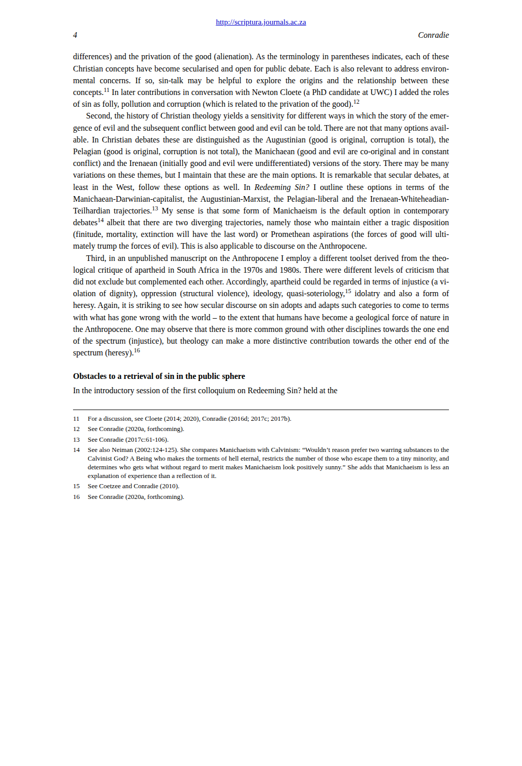http://scriptura.journals.ac.za
4 Conradie
differences) and the privation of the good (alienation). As the terminology in parentheses indicates, each of these Christian concepts have become secularised and open for public debate. Each is also relevant to address environmental concerns. If so, sin-talk may be helpful to explore the origins and the relationship between these concepts.11 In later contributions in conversation with Newton Cloete (a PhD candidate at UWC) I added the roles of sin as folly, pollution and corruption (which is related to the privation of the good).12
Second, the history of Christian theology yields a sensitivity for different ways in which the story of the emergence of evil and the subsequent conflict between good and evil can be told. There are not that many options available. In Christian debates these are distinguished as the Augustinian (good is original, corruption is total), the Pelagian (good is original, corruption is not total), the Manichaean (good and evil are co-original and in constant conflict) and the Irenaean (initially good and evil were undifferentiated) versions of the story. There may be many variations on these themes, but I maintain that these are the main options. It is remarkable that secular debates, at least in the West, follow these options as well. In Redeeming Sin? I outline these options in terms of the Manichaean-Darwinian-capitalist, the Augustinian-Marxist, the Pelagian-liberal and the Irenaean-Whiteheadian-Teilhardian trajectories.13 My sense is that some form of Manichaeism is the default option in contemporary debates14 albeit that there are two diverging trajectories, namely those who maintain either a tragic disposition (finitude, mortality, extinction will have the last word) or Promethean aspirations (the forces of good will ultimately trump the forces of evil). This is also applicable to discourse on the Anthropocene.
Third, in an unpublished manuscript on the Anthropocene I employ a different toolset derived from the theological critique of apartheid in South Africa in the 1970s and 1980s. There were different levels of criticism that did not exclude but complemented each other. Accordingly, apartheid could be regarded in terms of injustice (a violation of dignity), oppression (structural violence), ideology, quasi-soteriology,15 idolatry and also a form of heresy. Again, it is striking to see how secular discourse on sin adopts and adapts such categories to come to terms with what has gone wrong with the world – to the extent that humans have become a geological force of nature in the Anthropocene. One may observe that there is more common ground with other disciplines towards the one end of the spectrum (injustice), but theology can make a more distinctive contribution towards the other end of the spectrum (heresy).16
Obstacles to a retrieval of sin in the public sphere
In the introductory session of the first colloquium on Redeeming Sin? held at the
For a discussion, see Cloete (2014; 2020), Conradie (2016d; 2017c; 2017b).
See Conradie (2020a, forthcoming).
See Conradie (2017c:61-106).
See also Neiman (2002:124-125). She compares Manichaeism with Calvinism: “Wouldn’t reason prefer two warring substances to the Calvinist God? A Being who makes the torments of hell eternal, restricts the number of those who escape them to a tiny minority, and determines who gets what without regard to merit makes Manichaeism look positively sunny.” She adds that Manichaeism is less an explanation of experience than a reflection of it.
See Coetzee and Conradie (2010).
See Conradie (2020a, forthcoming).